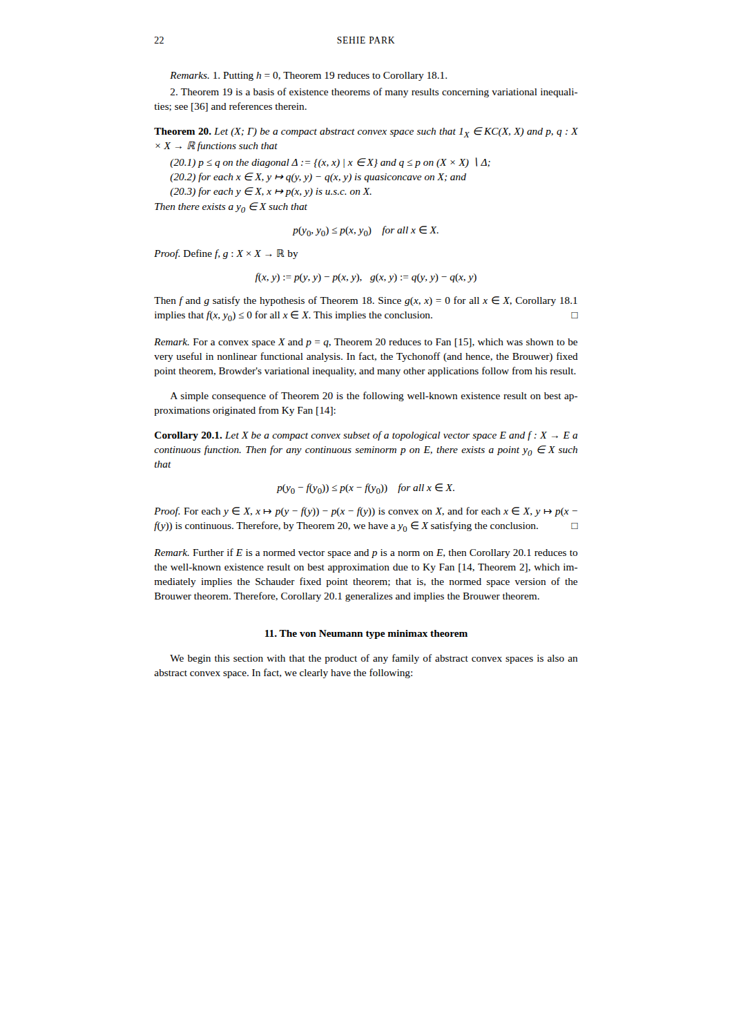22
Sehie Park
Remarks. 1. Putting h = 0, Theorem 19 reduces to Corollary 18.1.
2. Theorem 19 is a basis of existence theorems of many results concerning variational inequalities; see [36] and references therein.
Theorem 20. Let (X; Γ) be a compact abstract convex space such that 1X ∈ KC(X, X) and p, q : X × X → ℝ functions such that
(20.1) p ≤ q on the diagonal Δ := {(x, x) | x ∈ X} and q ≤ p on (X × X) ∖ Δ;
(20.2) for each x ∈ X, y ↦ q(y, y) − q(x, y) is quasiconcave on X; and
(20.3) for each y ∈ X, x ↦ p(x, y) is u.s.c. on X.
Then there exists a y0 ∈ X such that
p(y0, y0) ≤ p(x, y0) for all x ∈ X.
Proof. Define f, g : X × X → ℝ by
f(x, y) := p(y, y) − p(x, y), g(x, y) := q(y, y) − q(x, y)
Then f and g satisfy the hypothesis of Theorem 18. Since g(x, x) = 0 for all x ∈ X, Corollary 18.1 implies that f(x, y0) ≤ 0 for all x ∈ X. This implies the conclusion. □
Remark. For a convex space X and p = q, Theorem 20 reduces to Fan [15], which was shown to be very useful in nonlinear functional analysis. In fact, the Tychonoff (and hence, the Brouwer) fixed point theorem, Browder's variational inequality, and many other applications follow from his result.
A simple consequence of Theorem 20 is the following well-known existence result on best approximations originated from Ky Fan [14]:
Corollary 20.1. Let X be a compact convex subset of a topological vector space E and f : X → E a continuous function. Then for any continuous seminorm p on E, there exists a point y0 ∈ X such that
p(y0 − f(y0)) ≤ p(x − f(y0)) for all x ∈ X.
Proof. For each y ∈ X, x ↦ p(y − f(y)) − p(x − f(y)) is convex on X, and for each x ∈ X, y ↦ p(x − f(y)) is continuous. Therefore, by Theorem 20, we have a y0 ∈ X satisfying the conclusion. □
Remark. Further if E is a normed vector space and p is a norm on E, then Corollary 20.1 reduces to the well-known existence result on best approximation due to Ky Fan [14, Theorem 2], which immediately implies the Schauder fixed point theorem; that is, the normed space version of the Brouwer theorem. Therefore, Corollary 20.1 generalizes and implies the Brouwer theorem.
11. The von Neumann type minimax theorem
We begin this section with that the product of any family of abstract convex spaces is also an abstract convex space. In fact, we clearly have the following: